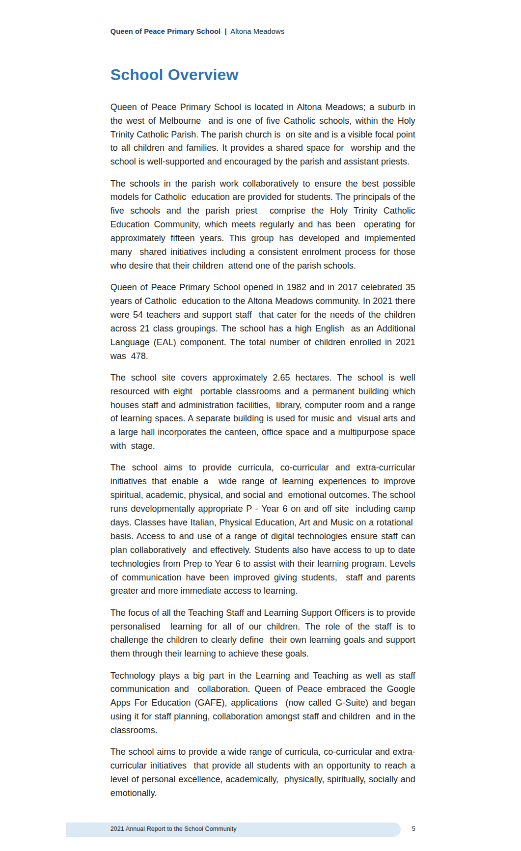Queen of Peace Primary School | Altona Meadows
School Overview
Queen of Peace Primary School is located in Altona Meadows; a suburb in the west of Melbourne and is one of five Catholic schools, within the Holy Trinity Catholic Parish. The parish church is on site and is a visible focal point to all children and families. It provides a shared space for worship and the school is well-supported and encouraged by the parish and assistant priests.
The schools in the parish work collaboratively to ensure the best possible models for Catholic education are provided for students. The principals of the five schools and the parish priest comprise the Holy Trinity Catholic Education Community, which meets regularly and has been operating for approximately fifteen years. This group has developed and implemented many shared initiatives including a consistent enrolment process for those who desire that their children attend one of the parish schools.
Queen of Peace Primary School opened in 1982 and in 2017 celebrated 35 years of Catholic education to the Altona Meadows community. In 2021 there were 54 teachers and support staff that cater for the needs of the children across 21 class groupings. The school has a high English as an Additional Language (EAL) component. The total number of children enrolled in 2021 was 478.
The school site covers approximately 2.65 hectares. The school is well resourced with eight portable classrooms and a permanent building which houses staff and administration facilities, library, computer room and a range of learning spaces. A separate building is used for music and visual arts and a large hall incorporates the canteen, office space and a multipurpose space with stage.
The school aims to provide curricula, co-curricular and extra-curricular initiatives that enable a wide range of learning experiences to improve spiritual, academic, physical, and social and emotional outcomes. The school runs developmentally appropriate P - Year 6 on and off site including camp days. Classes have Italian, Physical Education, Art and Music on a rotational basis. Access to and use of a range of digital technologies ensure staff can plan collaboratively and effectively. Students also have access to up to date technologies from Prep to Year 6 to assist with their learning program. Levels of communication have been improved giving students, staff and parents greater and more immediate access to learning.
The focus of all the Teaching Staff and Learning Support Officers is to provide personalised learning for all of our children. The role of the staff is to challenge the children to clearly define their own learning goals and support them through their learning to achieve these goals.
Technology plays a big part in the Learning and Teaching as well as staff communication and collaboration. Queen of Peace embraced the Google Apps For Education (GAFE), applications (now called G-Suite) and began using it for staff planning, collaboration amongst staff and children and in the classrooms.
The school aims to provide a wide range of curricula, co-curricular and extra-curricular initiatives that provide all students with an opportunity to reach a level of personal excellence, academically, physically, spiritually, socially and emotionally.
2021 Annual Report to the School Community
5